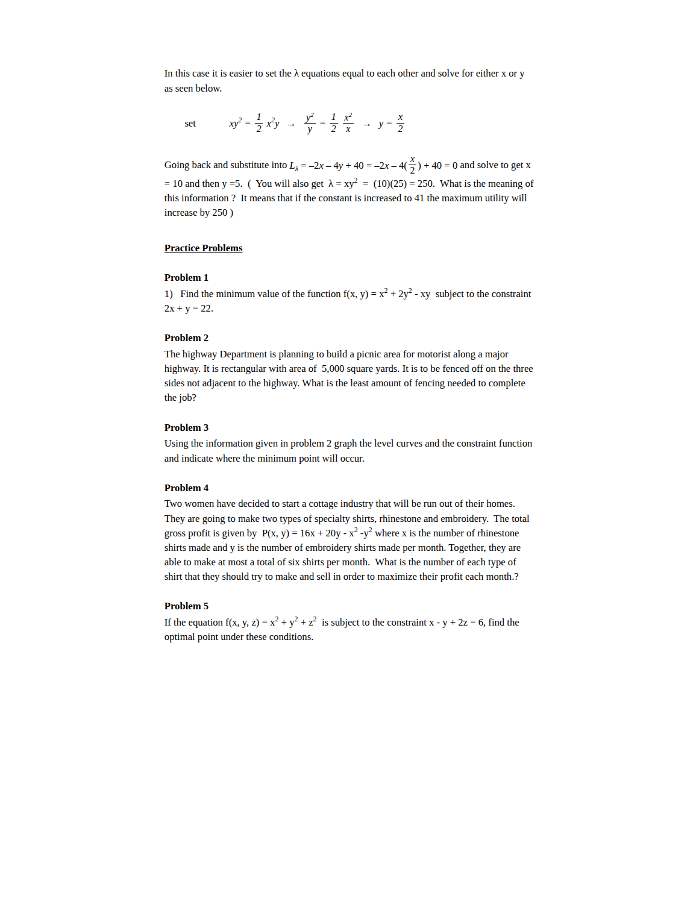In this case it is easier to set the λ equations equal to each other and solve for either x or y as seen below.
set xy2 = 12 x2y → y2 y = 12 x2 x → y = x 2
Going back and substitute into Lλ = –2x – 4y + 40 = –2x – 4(x 2) + 40 = 0 and solve to get x = 10 and then y =5. ( You will also get λ = xy2 = (10)(25) = 250. What is the meaning of this information ? It means that if the constant is increased to 41 the maximum utility will increase by 250 )
Practice Problems
Problem 1
1) Find the minimum value of the function f(x, y) = x2 + 2y2 - xy subject to the constraint 2x + y = 22.
Problem 2
The highway Department is planning to build a picnic area for motorist along a major highway. It is rectangular with area of 5,000 square yards. It is to be fenced off on the three sides not adjacent to the highway. What is the least amount of fencing needed to complete the job?
Problem 3
Using the information given in problem 2 graph the level curves and the constraint function and indicate where the minimum point will occur.
Problem 4
Two women have decided to start a cottage industry that will be run out of their homes. They are going to make two types of specialty shirts, rhinestone and embroidery. The total gross profit is given by P(x, y) = 16x + 20y - x2 -y2 where x is the number of rhinestone shirts made and y is the number of embroidery shirts made per month. Together, they are able to make at most a total of six shirts per month. What is the number of each type of shirt that they should try to make and sell in order to maximize their profit each month.?
Problem 5
If the equation f(x, y, z) = x2 + y2 + z2 is subject to the constraint x - y + 2z = 6, find the optimal point under these conditions.